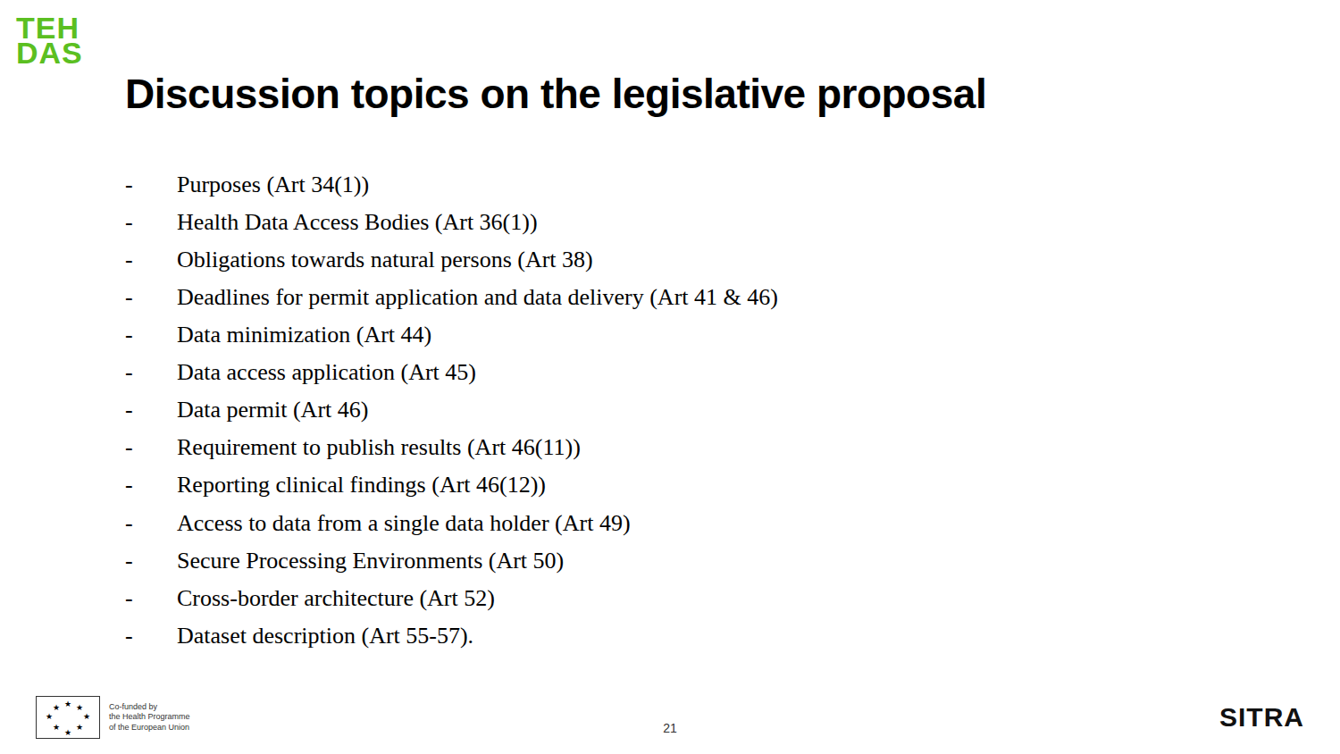TEH DAS
Discussion topics on the legislative proposal
Purposes (Art 34(1))
Health Data Access Bodies (Art 36(1))
Obligations towards natural persons (Art 38)
Deadlines for permit application and data delivery (Art 41 & 46)
Data minimization (Art 44)
Data access application (Art 45)
Data permit (Art 46)
Requirement to publish results (Art 46(11))
Reporting clinical findings (Art 46(12))
Access to data from a single data holder (Art 49)
Secure Processing Environments (Art 50)
Cross-border architecture (Art 52)
Dataset description (Art 55-57).
★ ★ ★ ★ ★ ★ ★ ★
Co-funded by
the Health Programme
of the European Union
SITRA
21